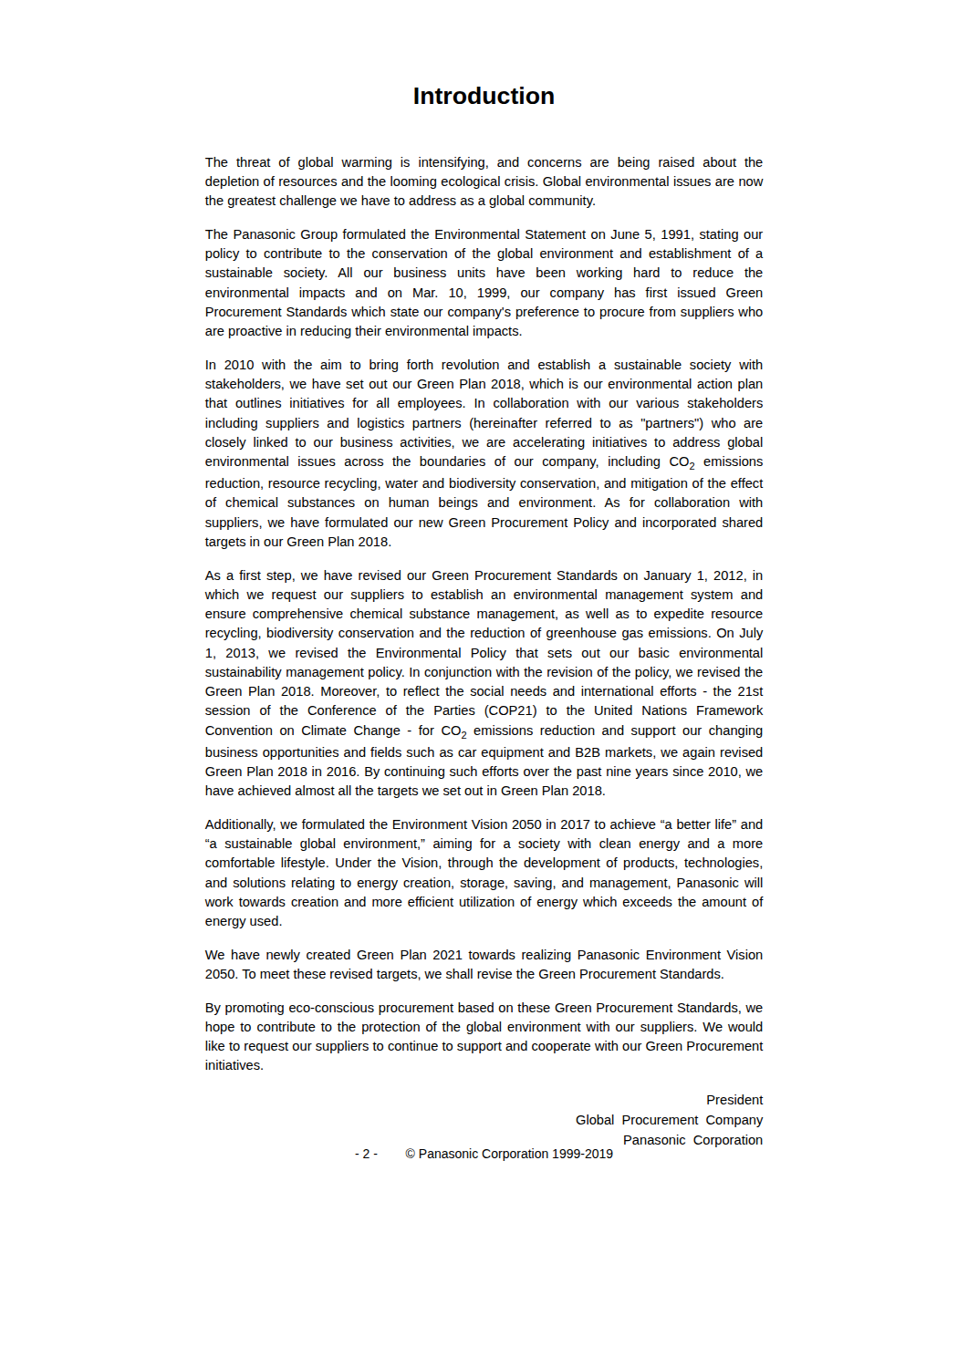Introduction
The threat of global warming is intensifying, and concerns are being raised about the depletion of resources and the looming ecological crisis. Global environmental issues are now the greatest challenge we have to address as a global community.
The Panasonic Group formulated the Environmental Statement on June 5, 1991, stating our policy to contribute to the conservation of the global environment and establishment of a sustainable society. All our business units have been working hard to reduce the environmental impacts and on Mar. 10, 1999, our company has first issued Green Procurement Standards which state our company's preference to procure from suppliers who are proactive in reducing their environmental impacts.
In 2010 with the aim to bring forth revolution and establish a sustainable society with stakeholders, we have set out our Green Plan 2018, which is our environmental action plan that outlines initiatives for all employees. In collaboration with our various stakeholders including suppliers and logistics partners (hereinafter referred to as "partners") who are closely linked to our business activities, we are accelerating initiatives to address global environmental issues across the boundaries of our company, including CO2 emissions reduction, resource recycling, water and biodiversity conservation, and mitigation of the effect of chemical substances on human beings and environment. As for collaboration with suppliers, we have formulated our new Green Procurement Policy and incorporated shared targets in our Green Plan 2018.
As a first step, we have revised our Green Procurement Standards on January 1, 2012, in which we request our suppliers to establish an environmental management system and ensure comprehensive chemical substance management, as well as to expedite resource recycling, biodiversity conservation and the reduction of greenhouse gas emissions. On July 1, 2013, we revised the Environmental Policy that sets out our basic environmental sustainability management policy. In conjunction with the revision of the policy, we revised the Green Plan 2018. Moreover, to reflect the social needs and international efforts - the 21st session of the Conference of the Parties (COP21) to the United Nations Framework Convention on Climate Change - for CO2 emissions reduction and support our changing business opportunities and fields such as car equipment and B2B markets, we again revised Green Plan 2018 in 2016. By continuing such efforts over the past nine years since 2010, we have achieved almost all the targets we set out in Green Plan 2018.
Additionally, we formulated the Environment Vision 2050 in 2017 to achieve “a better life” and “a sustainable global environment,” aiming for a society with clean energy and a more comfortable lifestyle. Under the Vision, through the development of products, technologies, and solutions relating to energy creation, storage, saving, and management, Panasonic will work towards creation and more efficient utilization of energy which exceeds the amount of energy used.
We have newly created Green Plan 2021 towards realizing Panasonic Environment Vision 2050. To meet these revised targets, we shall revise the Green Procurement Standards.
By promoting eco-conscious procurement based on these Green Procurement Standards, we hope to contribute to the protection of the global environment with our suppliers. We would like to request our suppliers to continue to support and cooperate with our Green Procurement initiatives.
President
Global Procurement Company
Panasonic Corporation
- 2 - © Panasonic Corporation 1999-2019